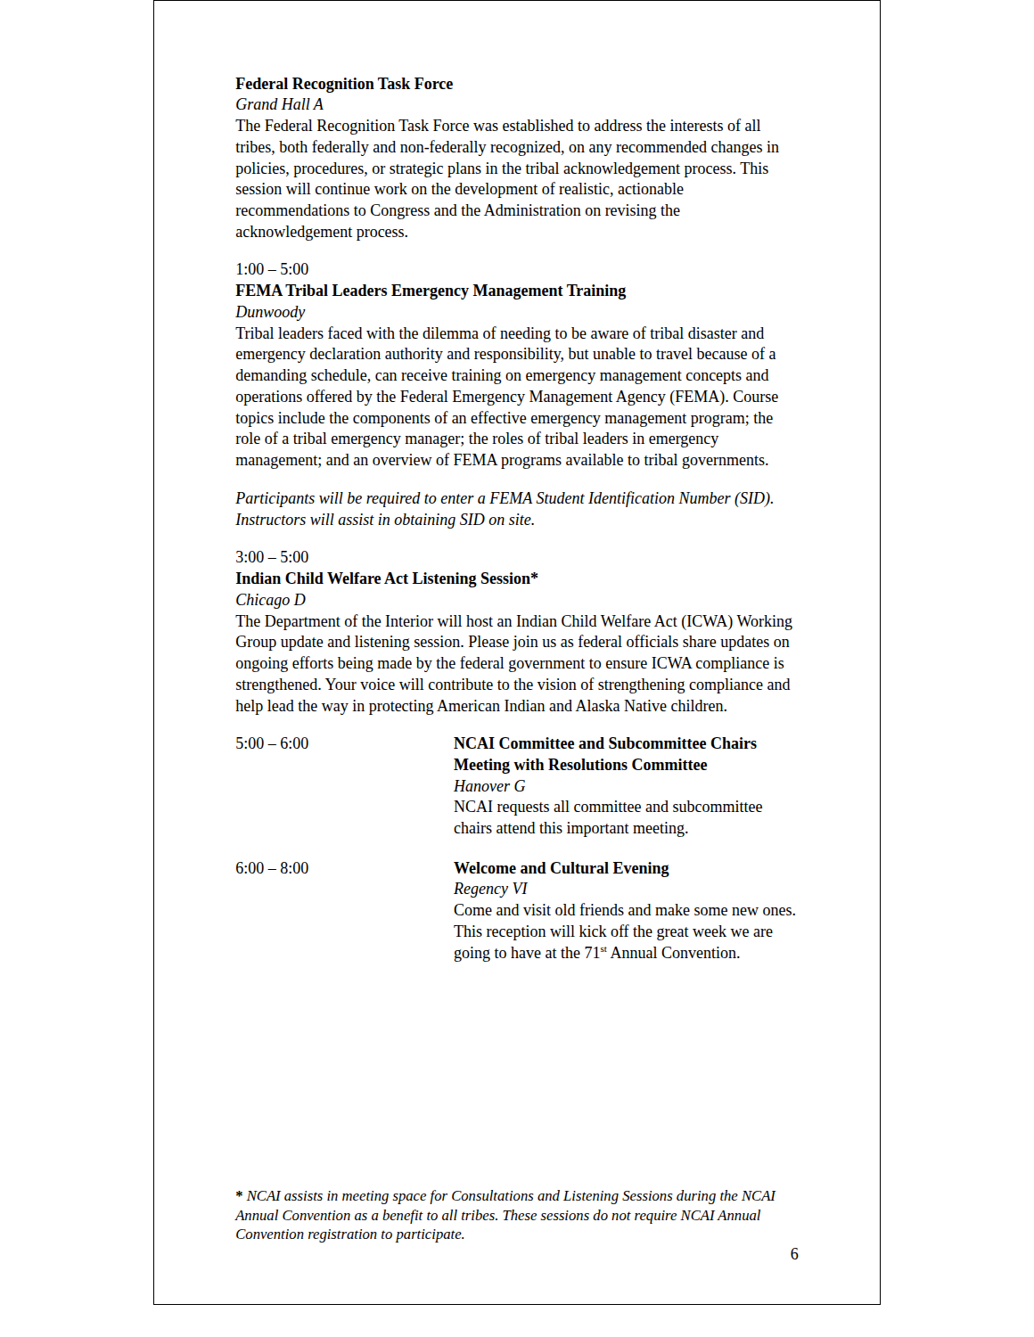Federal Recognition Task Force
Grand Hall A
The Federal Recognition Task Force was established to address the interests of all tribes, both federally and non-federally recognized, on any recommended changes in policies, procedures, or strategic plans in the tribal acknowledgement process. This session will continue work on the development of realistic, actionable recommendations to Congress and the Administration on revising the acknowledgement process.
1:00 – 5:00
FEMA Tribal Leaders Emergency Management Training
Dunwoody
Tribal leaders faced with the dilemma of needing to be aware of tribal disaster and emergency declaration authority and responsibility, but unable to travel because of a demanding schedule, can receive training on emergency management concepts and operations offered by the Federal Emergency Management Agency (FEMA). Course topics include the components of an effective emergency management program; the role of a tribal emergency manager; the roles of tribal leaders in emergency management; and an overview of FEMA programs available to tribal governments.
Participants will be required to enter a FEMA Student Identification Number (SID). Instructors will assist in obtaining SID on site.
3:00 – 5:00
Indian Child Welfare Act Listening Session*
Chicago D
The Department of the Interior will host an Indian Child Welfare Act (ICWA) Working Group update and listening session. Please join us as federal officials share updates on ongoing efforts being made by the federal government to ensure ICWA compliance is strengthened. Your voice will contribute to the vision of strengthening compliance and help lead the way in protecting American Indian and Alaska Native children.
5:00 – 6:00
NCAI Committee and Subcommittee Chairs Meeting with Resolutions Committee
Hanover G
NCAI requests all committee and subcommittee chairs attend this important meeting.
6:00 – 8:00
Welcome and Cultural Evening
Regency VI
Come and visit old friends and make some new ones. This reception will kick off the great week we are going to have at the 71st Annual Convention.
* NCAI assists in meeting space for Consultations and Listening Sessions during the NCAI Annual Convention as a benefit to all tribes. These sessions do not require NCAI Annual Convention registration to participate.
6